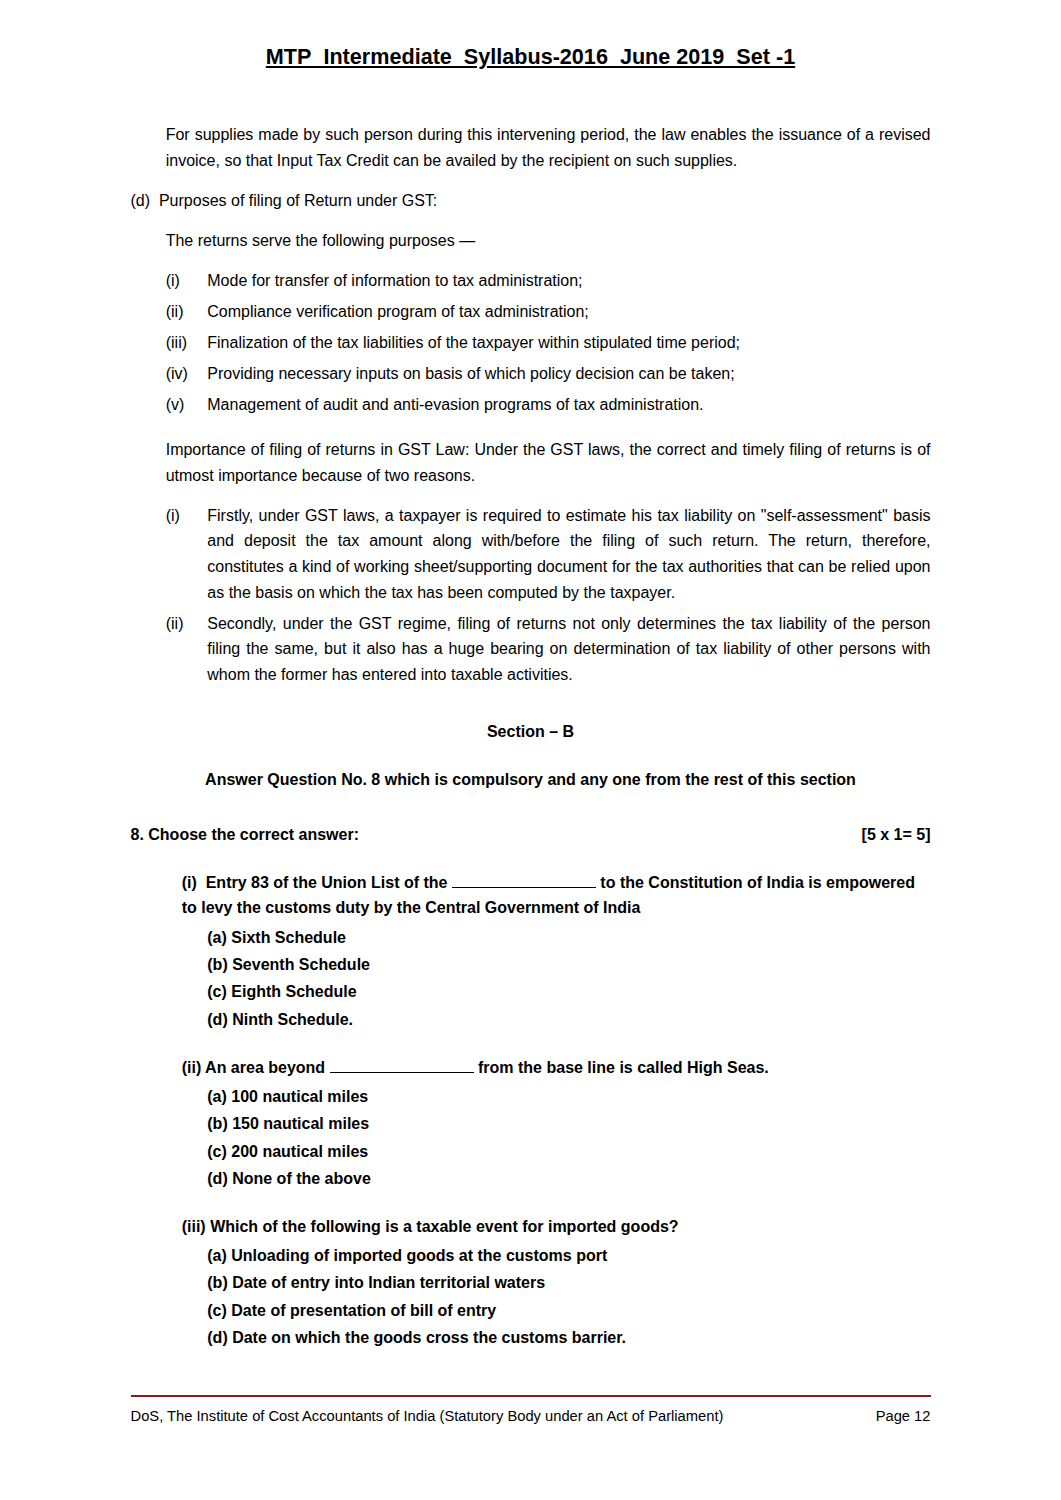MTP_Intermediate_Syllabus-2016_June 2019_Set -1
For supplies made by such person during this intervening period, the law enables the issuance of a revised invoice, so that Input Tax Credit can be availed by the recipient on such supplies.
(d) Purposes of filing of Return under GST:
The returns serve the following purposes —
(i) Mode for transfer of information to tax administration;
(ii) Compliance verification program of tax administration;
(iii) Finalization of the tax liabilities of the taxpayer within stipulated time period;
(iv) Providing necessary inputs on basis of which policy decision can be taken;
(v) Management of audit and anti-evasion programs of tax administration.
Importance of filing of returns in GST Law: Under the GST laws, the correct and timely filing of returns is of utmost importance because of two reasons.
(i) Firstly, under GST laws, a taxpayer is required to estimate his tax liability on "self-assessment" basis and deposit the tax amount along with/before the filing of such return. The return, therefore, constitutes a kind of working sheet/supporting document for the tax authorities that can be relied upon as the basis on which the tax has been computed by the taxpayer.
(ii) Secondly, under the GST regime, filing of returns not only determines the tax liability of the person filing the same, but it also has a huge bearing on determination of tax liability of other persons with whom the former has entered into taxable activities.
Section – B
Answer Question No. 8 which is compulsory and any one from the rest of this section
8. Choose the correct answer: [5 x 1= 5]
(i) Entry 83 of the Union List of the to the Constitution of India is empowered to levy the customs duty by the Central Government of India
(a) Sixth Schedule
(b) Seventh Schedule
(c) Eighth Schedule
(d) Ninth Schedule.
(ii) An area beyond from the base line is called High Seas.
(a) 100 nautical miles
(b) 150 nautical miles
(c) 200 nautical miles
(d) None of the above
(iii) Which of the following is a taxable event for imported goods?
(a) Unloading of imported goods at the customs port
(b) Date of entry into Indian territorial waters
(c) Date of presentation of bill of entry
(d) Date on which the goods cross the customs barrier.
DoS, The Institute of Cost Accountants of India (Statutory Body under an Act of Parliament) Page 12